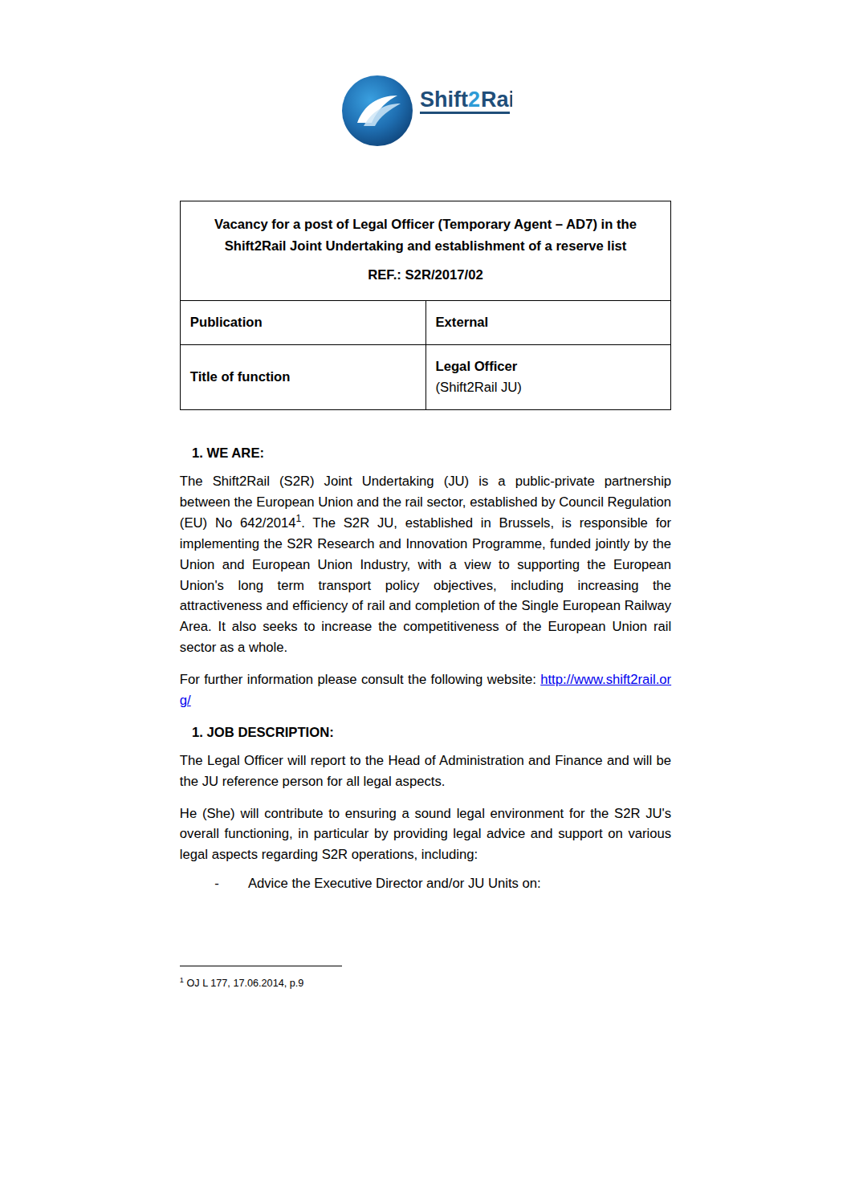Shift 2 Rail
| Vacancy for a post of Legal Officer (Temporary Agent – AD7) in the Shift2Rail Joint Undertaking and establishment of a reserve list REF.: S2R/2017/02 |
| Publication | External |
| Title of function | Legal Officer (Shift2Rail JU) |
WE ARE:
The Shift2Rail (S2R) Joint Undertaking (JU) is a public-private partnership between the European Union and the rail sector, established by Council Regulation (EU) No 642/20141. The S2R JU, established in Brussels, is responsible for implementing the S2R Research and Innovation Programme, funded jointly by the Union and European Union Industry, with a view to supporting the European Union's long term transport policy objectives, including increasing the attractiveness and efficiency of rail and completion of the Single European Railway Area. It also seeks to increase the competitiveness of the European Union rail sector as a whole.
For further information please consult the following website: http://www.shift2rail.org/
JOB DESCRIPTION:
The Legal Officer will report to the Head of Administration and Finance and will be the JU reference person for all legal aspects.
He (She) will contribute to ensuring a sound legal environment for the S2R JU's overall functioning, in particular by providing legal advice and support on various legal aspects regarding S2R operations, including:
Advice the Executive Director and/or JU Units on:
1 OJ L 177, 17.06.2014, p.9